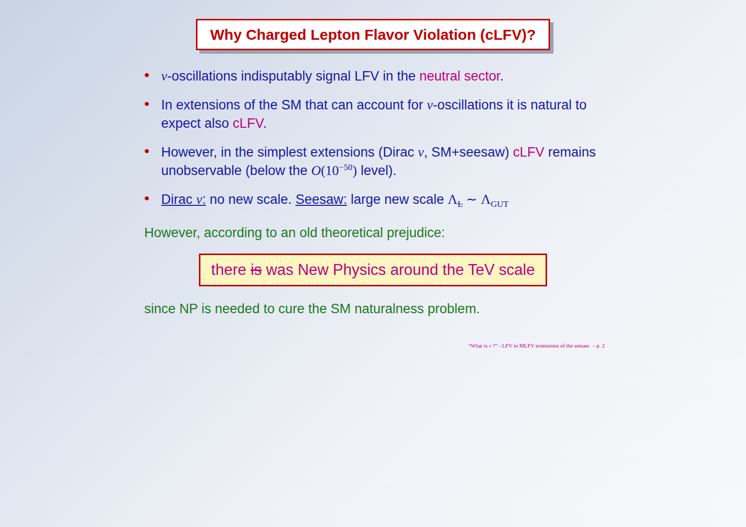Why Charged Lepton Flavor Violation (cLFV)?
ν-oscillations indisputably signal LFV in the neutral sector.
In extensions of the SM that can account for ν-oscillations it is natural to expect also cLFV.
However, in the simplest extensions (Dirac ν, SM+seesaw) cLFV remains unobservable (below the O(10−50) level).
Dirac ν: no new scale. Seesaw: large new scale ΛL ∼ ΛGUT
However, according to an old theoretical prejudice:
there is was New Physics around the TeV scale
since NP is needed to cure the SM naturalness problem.
“What is ν ?” - LFV in MLFV extensions of the seesaw – p. 2